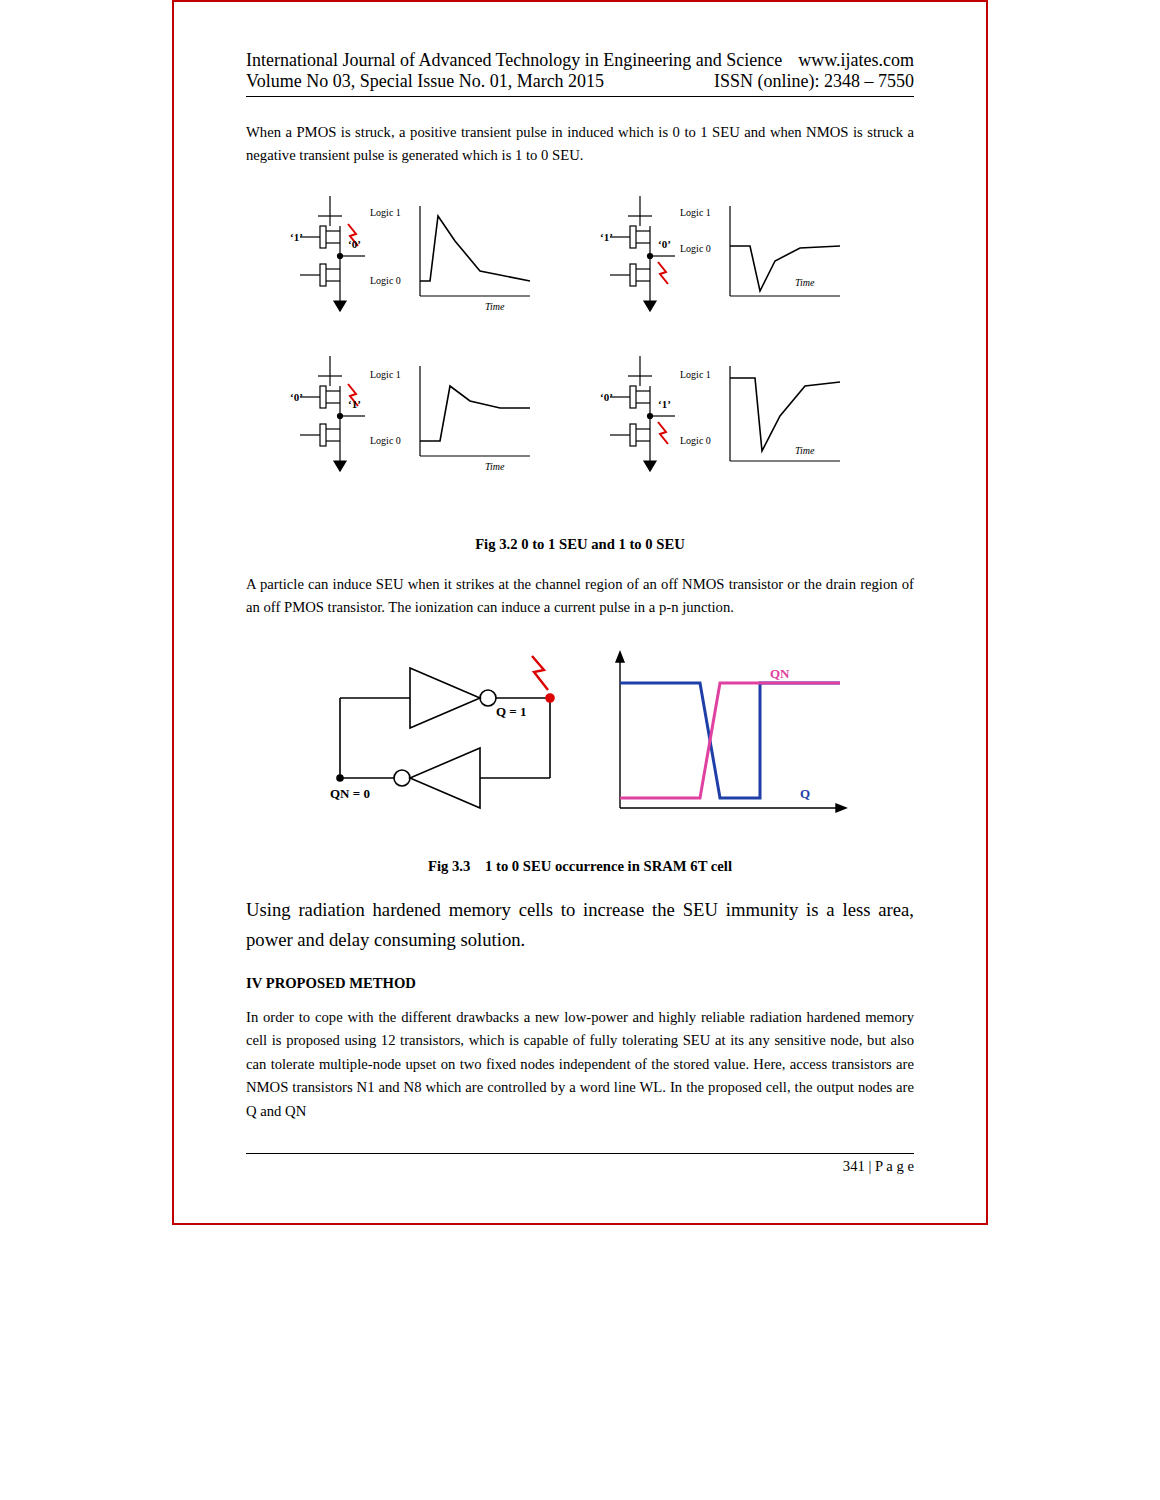International Journal of Advanced Technology in Engineering and Science www.ijates.com
Volume No 03, Special Issue No. 01, March 2015 ISSN (online): 2348 – 7550
When a PMOS is struck, a positive transient pulse in induced which is 0 to 1 SEU and when NMOS is struck a negative transient pulse is generated which is 1 to 0 SEU.
‘1’ ‘0’ Logic 1 Logic 0 Time ‘1’ ‘0’ Logic 1 Logic 0 Time ‘0’ ‘1’ Logic 1 Logic 0 Time ‘0’ ‘1’ Logic 1 Logic 0 Time
Fig 3.2 0 to 1 SEU and 1 to 0 SEU
A particle can induce SEU when it strikes at the channel region of an off NMOS transistor or the drain region of an off PMOS transistor. The ionization can induce a current pulse in a p-n junction.
Q = 1 QN = 0 QN Q
Fig 3.3 1 to 0 SEU occurrence in SRAM 6T cell
Using radiation hardened memory cells to increase the SEU immunity is a less area, power and delay consuming solution.
IV PROPOSED METHOD
In order to cope with the different drawbacks a new low-power and highly reliable radiation hardened memory cell is proposed using 12 transistors, which is capable of fully tolerating SEU at its any sensitive node, but also can tolerate multiple-node upset on two fixed nodes independent of the stored value. Here, access transistors are NMOS transistors N1 and N8 which are controlled by a word line WL. In the proposed cell, the output nodes are Q and QN
341 | P a g e